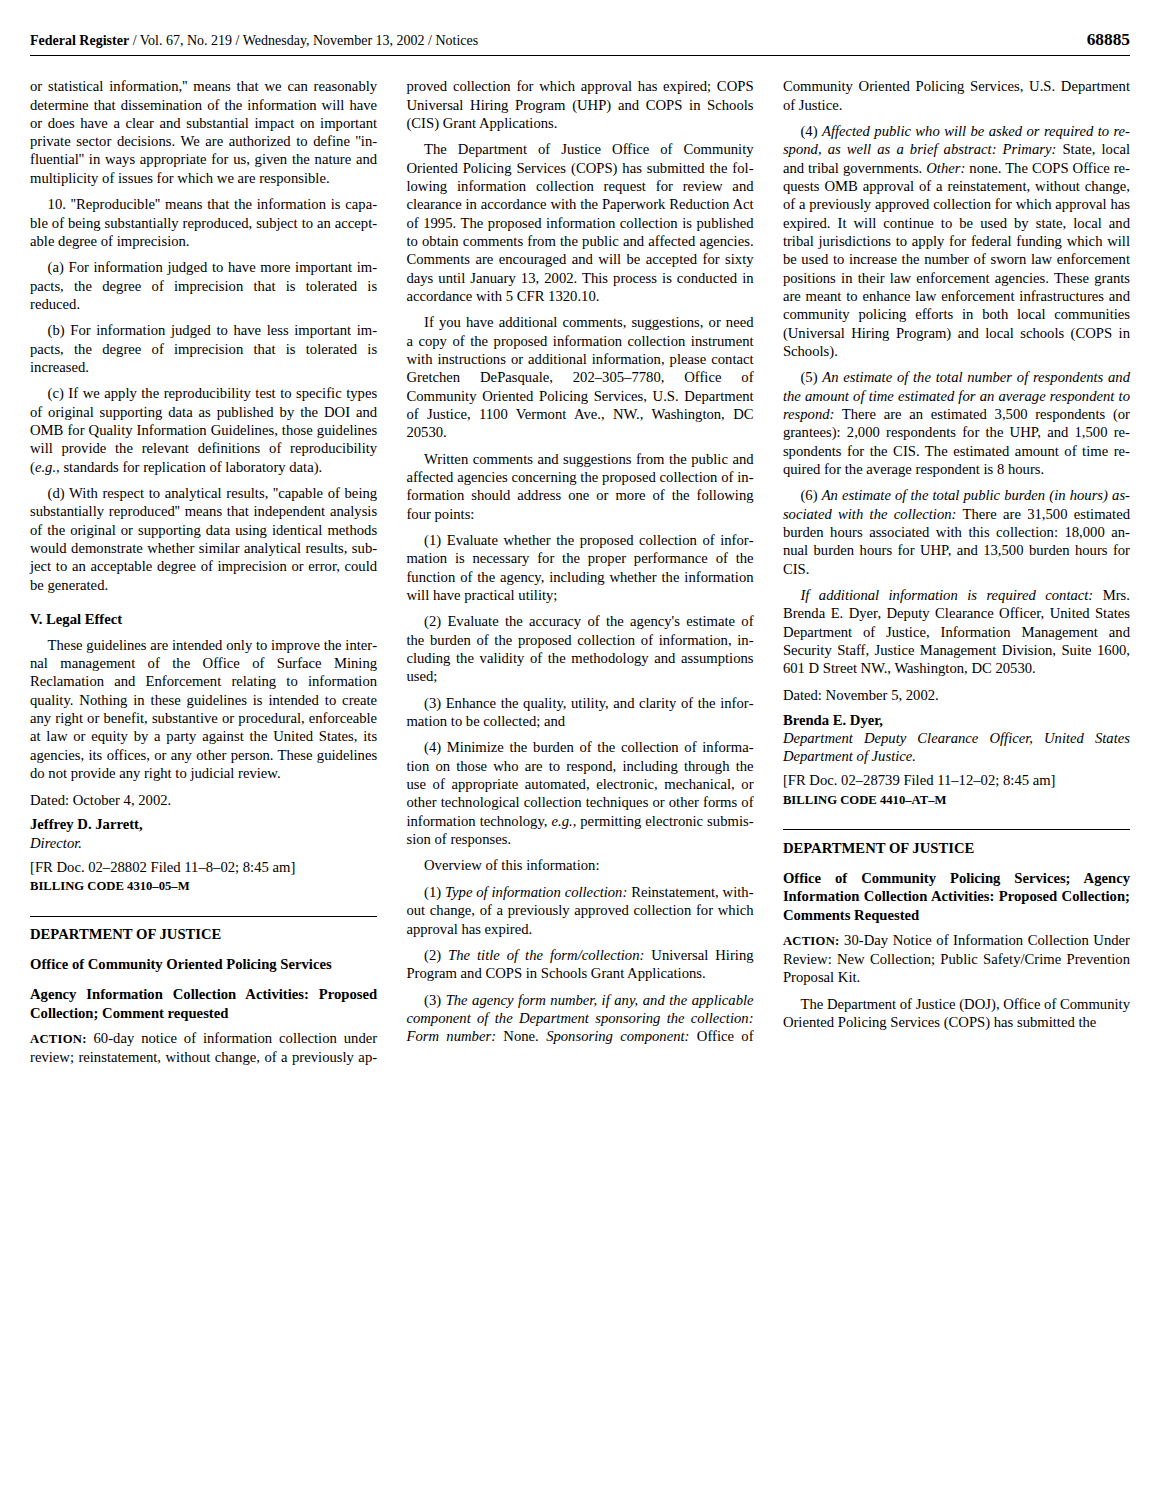Federal Register / Vol. 67, No. 219 / Wednesday, November 13, 2002 / Notices
68885
or statistical information,'' means that we can reasonably determine that dissemination of the information will have or does have a clear and substantial impact on important private sector decisions. We are authorized to define ''influential'' in ways appropriate for us, given the nature and multiplicity of issues for which we are responsible.
10. ''Reproducible'' means that the information is capable of being substantially reproduced, subject to an acceptable degree of imprecision.
(a) For information judged to have more important impacts, the degree of imprecision that is tolerated is reduced.
(b) For information judged to have less important impacts, the degree of imprecision that is tolerated is increased.
(c) If we apply the reproducibility test to specific types of original supporting data as published by the DOI and OMB for Quality Information Guidelines, those guidelines will provide the relevant definitions of reproducibility (e.g., standards for replication of laboratory data).
(d) With respect to analytical results, ''capable of being substantially reproduced'' means that independent analysis of the original or supporting data using identical methods would demonstrate whether similar analytical results, subject to an acceptable degree of imprecision or error, could be generated.
V. Legal Effect
These guidelines are intended only to improve the internal management of the Office of Surface Mining Reclamation and Enforcement relating to information quality. Nothing in these guidelines is intended to create any right or benefit, substantive or procedural, enforceable at law or equity by a party against the United States, its agencies, its offices, or any other person. These guidelines do not provide any right to judicial review.
Dated: October 4, 2002.
Jeffrey D. Jarrett,
Director.
[FR Doc. 02–28802 Filed 11–8–02; 8:45 am]
BILLING CODE 4310–05–M
DEPARTMENT OF JUSTICE
Office of Community Oriented Policing Services
Agency Information Collection Activities: Proposed Collection; Comment requested
ACTION: 60-day notice of information collection under review; reinstatement, without change, of a previously approved collection for which approval has expired; COPS Universal Hiring Program (UHP) and COPS in Schools (CIS) Grant Applications.
The Department of Justice Office of Community Oriented Policing Services (COPS) has submitted the following information collection request for review and clearance in accordance with the Paperwork Reduction Act of 1995. The proposed information collection is published to obtain comments from the public and affected agencies. Comments are encouraged and will be accepted for sixty days until January 13, 2002. This process is conducted in accordance with 5 CFR 1320.10.
If you have additional comments, suggestions, or need a copy of the proposed information collection instrument with instructions or additional information, please contact Gretchen DePasquale, 202–305–7780, Office of Community Oriented Policing Services, U.S. Department of Justice, 1100 Vermont Ave., NW., Washington, DC 20530.
Written comments and suggestions from the public and affected agencies concerning the proposed collection of information should address one or more of the following four points:
(1) Evaluate whether the proposed collection of information is necessary for the proper performance of the function of the agency, including whether the information will have practical utility;
(2) Evaluate the accuracy of the agency's estimate of the burden of the proposed collection of information, including the validity of the methodology and assumptions used;
(3) Enhance the quality, utility, and clarity of the information to be collected; and
(4) Minimize the burden of the collection of information on those who are to respond, including through the use of appropriate automated, electronic, mechanical, or other technological collection techniques or other forms of information technology, e.g., permitting electronic submission of responses.
Overview of this information:
(1) Type of information collection: Reinstatement, without change, of a previously approved collection for which approval has expired.
(2) The title of the form/collection: Universal Hiring Program and COPS in Schools Grant Applications.
(3) The agency form number, if any, and the applicable component of the Department sponsoring the collection: Form number: None. Sponsoring component: Office of Community Oriented Policing Services, U.S. Department of Justice.
(4) Affected public who will be asked or required to respond, as well as a brief abstract: Primary: State, local and tribal governments. Other: none. The COPS Office requests OMB approval of a reinstatement, without change, of a previously approved collection for which approval has expired. It will continue to be used by state, local and tribal jurisdictions to apply for federal funding which will be used to increase the number of sworn law enforcement positions in their law enforcement agencies. These grants are meant to enhance law enforcement infrastructures and community policing efforts in both local communities (Universal Hiring Program) and local schools (COPS in Schools).
(5) An estimate of the total number of respondents and the amount of time estimated for an average respondent to respond: There are an estimated 3,500 respondents (or grantees): 2,000 respondents for the UHP, and 1,500 respondents for the CIS. The estimated amount of time required for the average respondent is 8 hours.
(6) An estimate of the total public burden (in hours) associated with the collection: There are 31,500 estimated burden hours associated with this collection: 18,000 annual burden hours for UHP, and 13,500 burden hours for CIS.
If additional information is required contact: Mrs. Brenda E. Dyer, Deputy Clearance Officer, United States Department of Justice, Information Management and Security Staff, Justice Management Division, Suite 1600, 601 D Street NW., Washington, DC 20530.
Dated: November 5, 2002.
Brenda E. Dyer,
Department Deputy Clearance Officer, United States Department of Justice.
[FR Doc. 02–28739 Filed 11–12–02; 8:45 am]
BILLING CODE 4410–AT–M
DEPARTMENT OF JUSTICE
Office of Community Policing Services; Agency Information Collection Activities: Proposed Collection; Comments Requested
ACTION: 30-Day Notice of Information Collection Under Review: New Collection; Public Safety/Crime Prevention Proposal Kit.
The Department of Justice (DOJ), Office of Community Oriented Policing Services (COPS) has submitted the